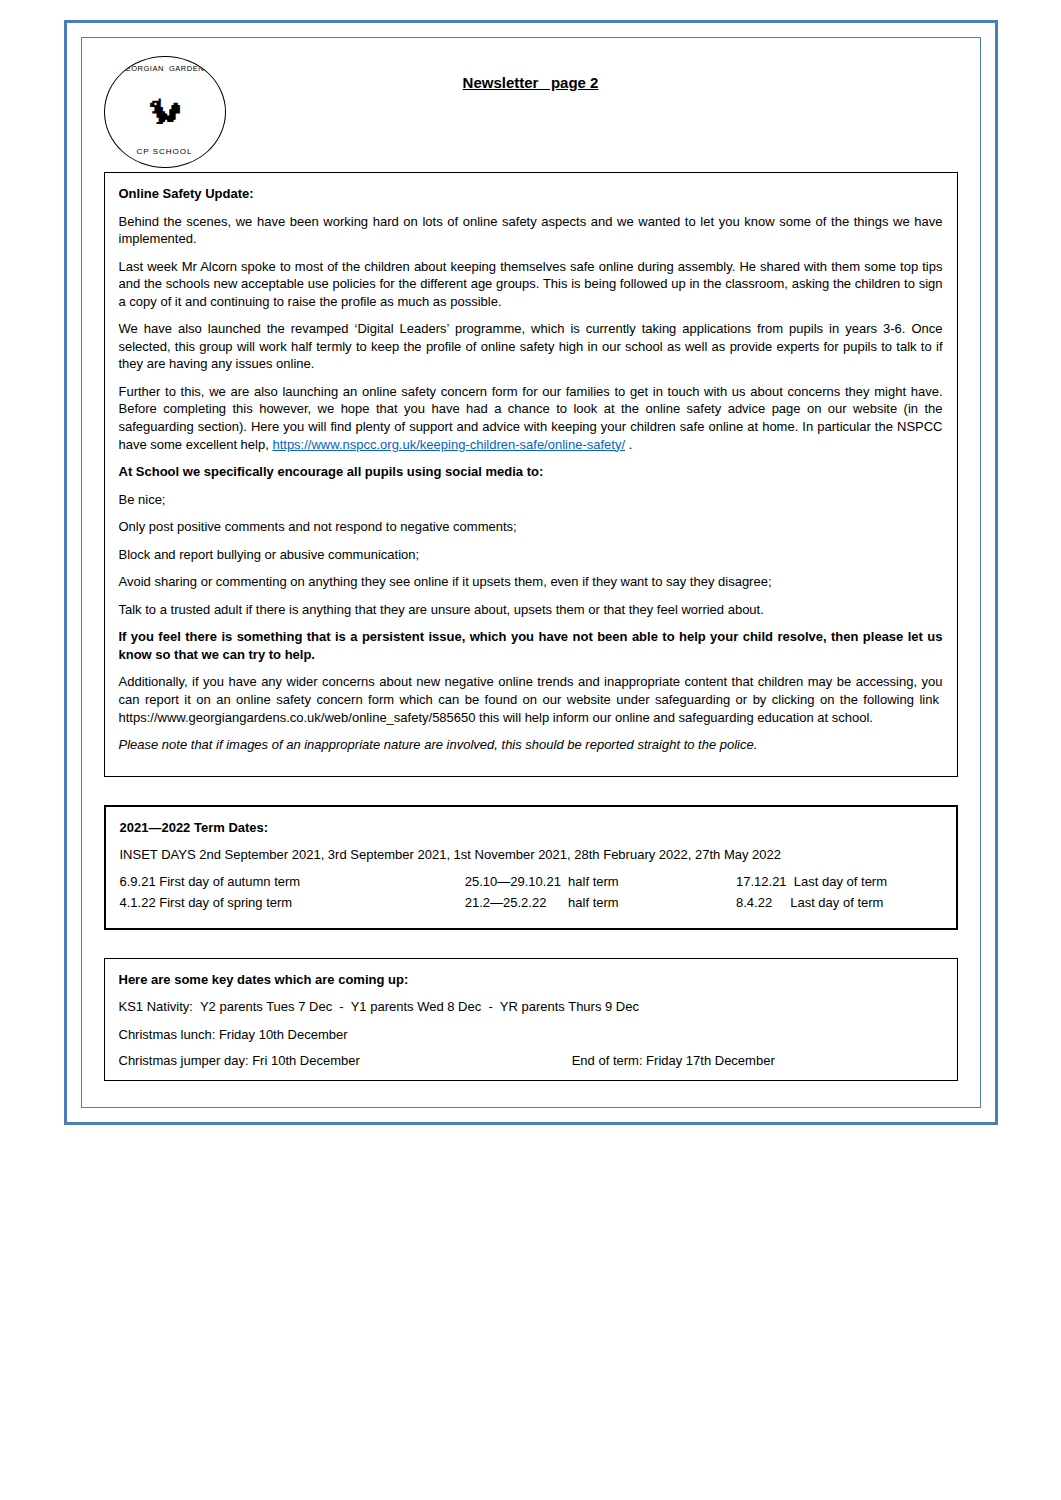GEORGIAN GARDENS
🐿
CP SCHOOL
Newsletter page 2
Online Safety Update:
Behind the scenes, we have been working hard on lots of online safety aspects and we wanted to let you know some of the things we have implemented.
Last week Mr Alcorn spoke to most of the children about keeping themselves safe online during assembly. He shared with them some top tips and the schools new acceptable use policies for the different age groups. This is being followed up in the classroom, asking the children to sign a copy of it and continuing to raise the profile as much as possible.
We have also launched the revamped ‘Digital Leaders’ programme, which is currently taking applications from pupils in years 3-6. Once selected, this group will work half termly to keep the profile of online safety high in our school as well as provide experts for pupils to talk to if they are having any issues online.
Further to this, we are also launching an online safety concern form for our families to get in touch with us about concerns they might have. Before completing this however, we hope that you have had a chance to look at the online safety advice page on our website (in the safeguarding section). Here you will find plenty of support and advice with keeping your children safe online at home. In particular the NSPCC have some excellent help, https://www.nspcc.org.uk/keeping-children-safe/online-safety/ .
At School we specifically encourage all pupils using social media to:
Be nice;
Only post positive comments and not respond to negative comments;
Block and report bullying or abusive communication;
Avoid sharing or commenting on anything they see online if it upsets them, even if they want to say they disagree;
Talk to a trusted adult if there is anything that they are unsure about, upsets them or that they feel worried about.
If you feel there is something that is a persistent issue, which you have not been able to help your child resolve, then please let us know so that we can try to help.
Additionally, if you have any wider concerns about new negative online trends and inappropriate content that children may be accessing, you can report it on an online safety concern form which can be found on our website under safeguarding or by clicking on the following link https://www.georgiangardens.co.uk/web/online_safety/585650 this will help inform our online and safeguarding education at school.
Please note that if images of an inappropriate nature are involved, this should be reported straight to the police.
2021—2022 Term Dates:
INSET DAYS 2nd September 2021, 3rd September 2021, 1st November 2021, 28th February 2022, 27th May 2022
6.9.21 First day of autumn term 25.10—29.10.21 half term 17.12.21 Last day of term
4.1.22 First day of spring term 21.2—25.2.22 half term 8.4.22 Last day of term
Here are some key dates which are coming up:
KS1 Nativity: Y2 parents Tues 7 Dec - Y1 parents Wed 8 Dec - YR parents Thurs 9 Dec
Christmas lunch: Friday 10th December
Christmas jumper day: Fri 10th December End of term: Friday 17th December